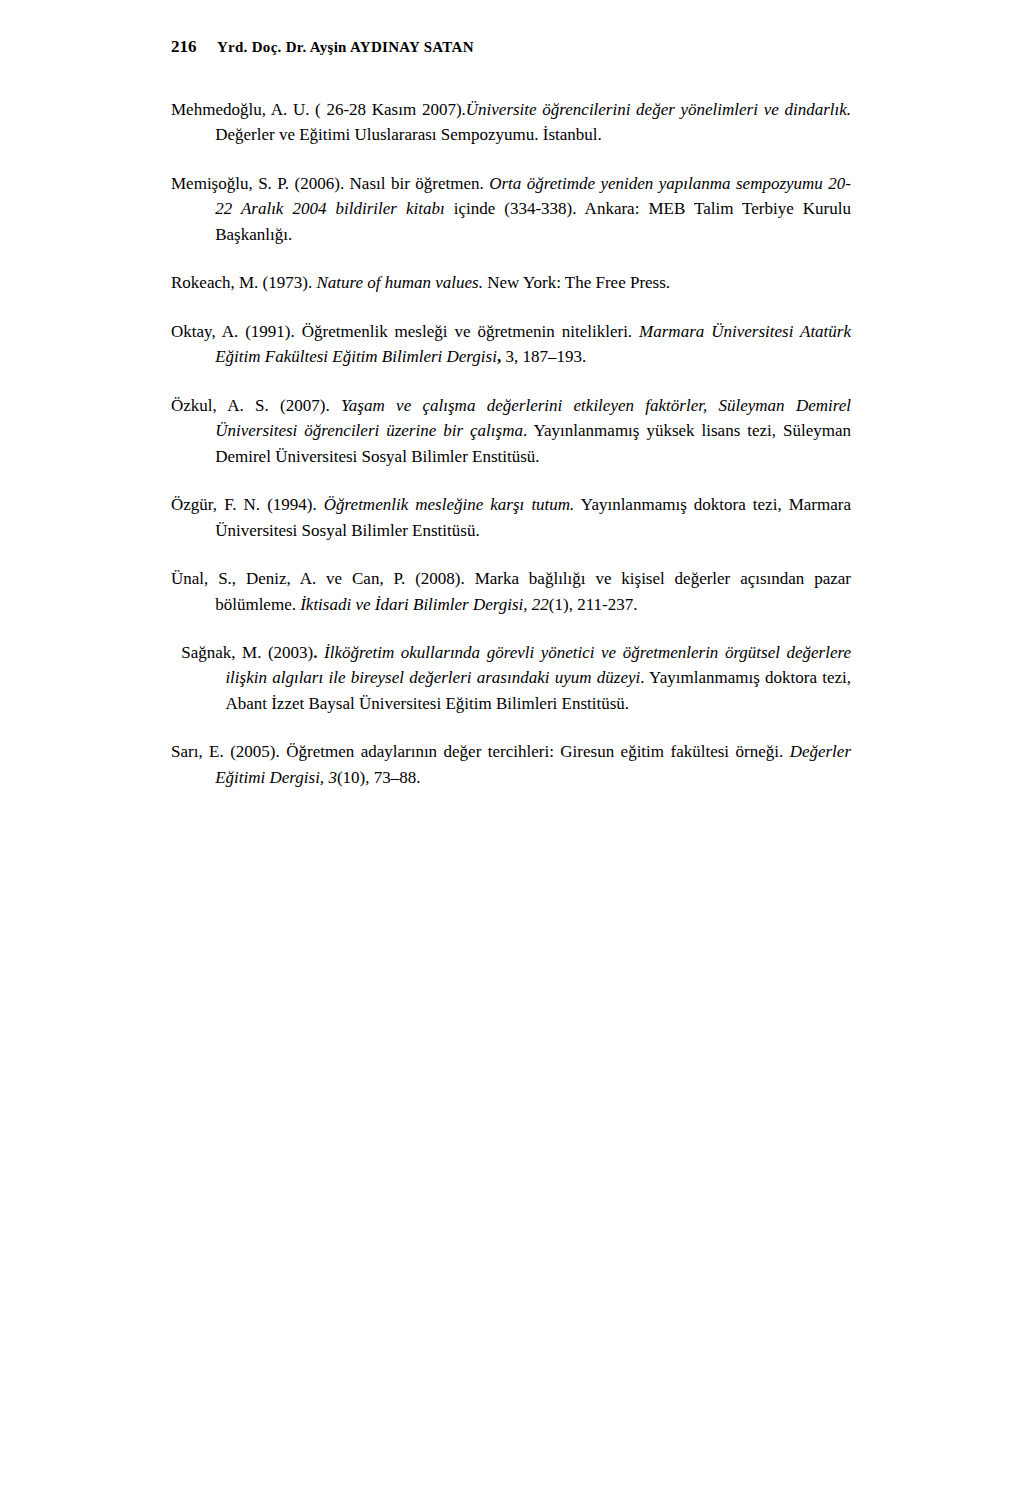216 Yrd. Doç. Dr. Ayşin AYDINAY SATAN
Mehmedoğlu, A. U. ( 26-28 Kasım 2007).Üniversite öğrencilerini değer yönelimleri ve dindarlık. Değerler ve Eğitimi Uluslararası Sempozyumu. İstanbul.
Memişoğlu, S. P. (2006). Nasıl bir öğretmen. Orta öğretimde yeniden yapılanma sempozyumu 20-22 Aralık 2004 bildiriler kitabı içinde (334-338). Ankara: MEB Talim Terbiye Kurulu Başkanlığı.
Rokeach, M. (1973). Nature of human values. New York: The Free Press.
Oktay, A. (1991). Öğretmenlik mesleği ve öğretmenin nitelikleri. Marmara Üniversitesi Atatürk Eğitim Fakültesi Eğitim Bilimleri Dergisi, 3, 187–193.
Özkul, A. S. (2007). Yaşam ve çalışma değerlerini etkileyen faktörler, Süleyman Demirel Üniversitesi öğrencileri üzerine bir çalışma. Yayınlanmamış yüksek lisans tezi, Süleyman Demirel Üniversitesi Sosyal Bilimler Enstitüsü.
Özgür, F. N. (1994). Öğretmenlik mesleğine karşı tutum. Yayınlanmamış doktora tezi, Marmara Üniversitesi Sosyal Bilimler Enstitüsü.
Ünal, S., Deniz, A. ve Can, P. (2008). Marka bağlılığı ve kişisel değerler açısından pazar bölümleme. İktisadi ve İdari Bilimler Dergisi, 22(1), 211-237.
Sağnak, M. (2003). İlköğretim okullarında görevli yönetici ve öğretmenlerin örgütsel değerlere ilişkin algıları ile bireysel değerleri arasındaki uyum düzeyi. Yayımlanmamış doktora tezi, Abant İzzet Baysal Üniversitesi Eğitim Bilimleri Enstitüsü.
Sarı, E. (2005). Öğretmen adaylarının değer tercihleri: Giresun eğitim fakültesi örneği. Değerler Eğitimi Dergisi, 3(10), 73–88.